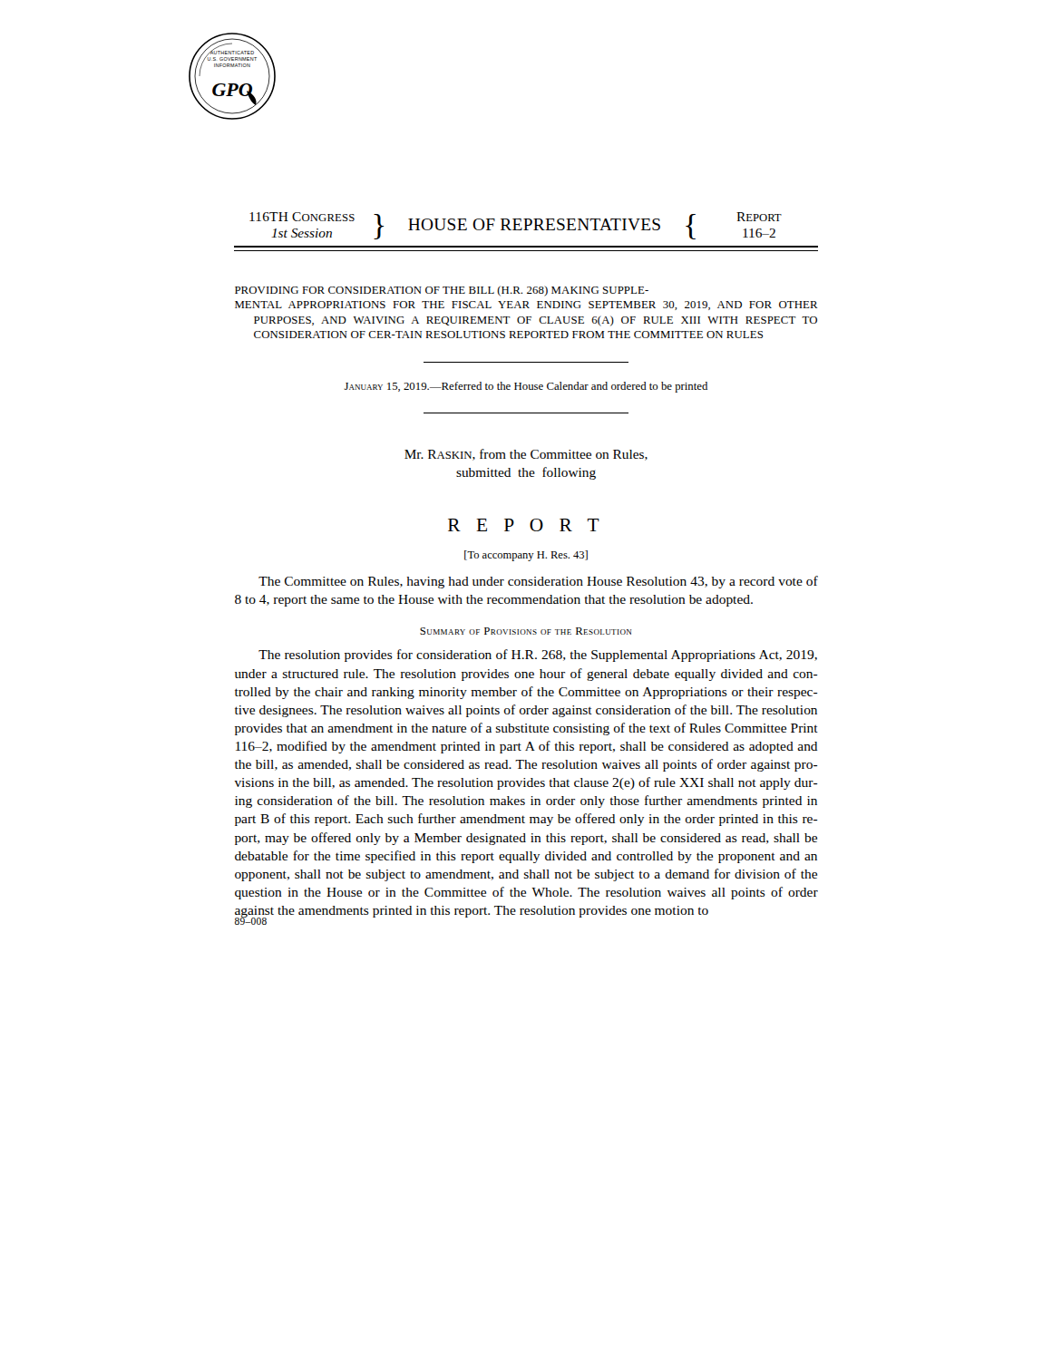AUTHENTICATED U.S. GOVERNMENT INFORMATION GPO
| 116 TH C ONGRESS 1st Session | } | HOUSE OF REPRESENTATIVES | { | R EPORT 116–2 |
PROVIDING FOR CONSIDERATION OF THE BILL (H.R. 268) MAKING SUPPLE-
MENTAL APPROPRIATIONS FOR THE FISCAL YEAR ENDING SEPTEMBER 30, 2019, AND FOR OTHER PURPOSES, AND WAIVING A REQUIREMENT OF CLAUSE 6(a) OF RULE XIII WITH RESPECT TO CONSIDERATION OF CER-TAIN RESOLUTIONS REPORTED FROM THE COMMITTEE ON RULES
January 15, 2019.—Referred to the House Calendar and ordered to be printed
Mr. RASKIN, from the Committee on Rules,
submitted the following
R E P O R T
[To accompany H. Res. 43]
The Committee on Rules, having had under consideration House Resolution 43, by a record vote of 8 to 4, report the same to the House with the recommendation that the resolution be adopted.
Summary of Provisions of the Resolution
The resolution provides for consideration of H.R. 268, the Supplemental Appropriations Act, 2019, under a structured rule. The resolution provides one hour of general debate equally divided and controlled by the chair and ranking minority member of the Committee on Appropriations or their respective designees. The resolution waives all points of order against consideration of the bill. The resolution provides that an amendment in the nature of a substitute consisting of the text of Rules Committee Print 116–2, modified by the amendment printed in part A of this report, shall be considered as adopted and the bill, as amended, shall be considered as read. The resolution waives all points of order against provisions in the bill, as amended. The resolution provides that clause 2(e) of rule XXI shall not apply during consideration of the bill. The resolution makes in order only those further amendments printed in part B of this report. Each such further amendment may be offered only in the order printed in this report, may be offered only by a Member designated in this report, shall be considered as read, shall be debatable for the time specified in this report equally divided and controlled by the proponent and an opponent, shall not be subject to amendment, and shall not be subject to a demand for division of the question in the House or in the Committee of the Whole. The resolution waives all points of order against the amendments printed in this report. The resolution provides one motion to
89–008